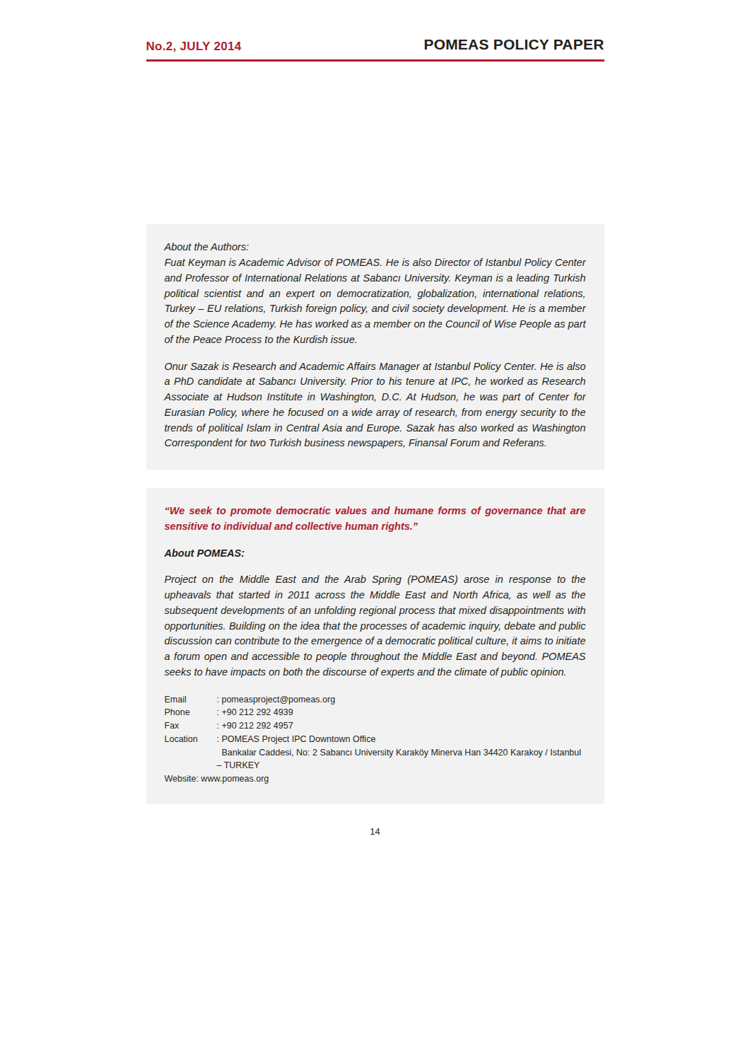No.2, JULY 2014
POMEAS POLICY PAPER
About the Authors:
Fuat Keyman is Academic Advisor of POMEAS. He is also Director of Istanbul Policy Center and Professor of International Relations at Sabancı University. Keyman is a leading Turkish political scientist and an expert on democratization, globalization, international relations, Turkey – EU relations, Turkish foreign policy, and civil society development. He is a member of the Science Academy. He has worked as a member on the Council of Wise People as part of the Peace Process to the Kurdish issue.
Onur Sazak is Research and Academic Affairs Manager at Istanbul Policy Center. He is also a PhD candidate at Sabancı University. Prior to his tenure at IPC, he worked as Research Associate at Hudson Institute in Washington, D.C. At Hudson, he was part of Center for Eurasian Policy, where he focused on a wide array of research, from energy security to the trends of political Islam in Central Asia and Europe. Sazak has also worked as Washington Correspondent for two Turkish business newspapers, Finansal Forum and Referans.
“We seek to promote democratic values and humane forms of governance that are sensitive to individual and collective human rights.”
About POMEAS:
Project on the Middle East and the Arab Spring (POMEAS) arose in response to the upheavals that started in 2011 across the Middle East and North Africa, as well as the subsequent developments of an unfolding regional process that mixed disappointments with opportunities. Building on the idea that the processes of academic inquiry, debate and public discussion can contribute to the emergence of a democratic political culture, it aims to initiate a forum open and accessible to people throughout the Middle East and beyond. POMEAS seeks to have impacts on both the discourse of experts and the climate of public opinion.
| Email | : pomeasproject@pomeas.org |
| Phone | : +90 212 292 4939 |
| Fax | : +90 212 292 4957 |
| Location | : POMEAS Project IPC Downtown Office |
| | Bankalar Caddesi, No: 2 Sabancı University Karaköy Minerva Han 34420 Karakoy / Istanbul – TURKEY |
Website: www.pomeas.org
14